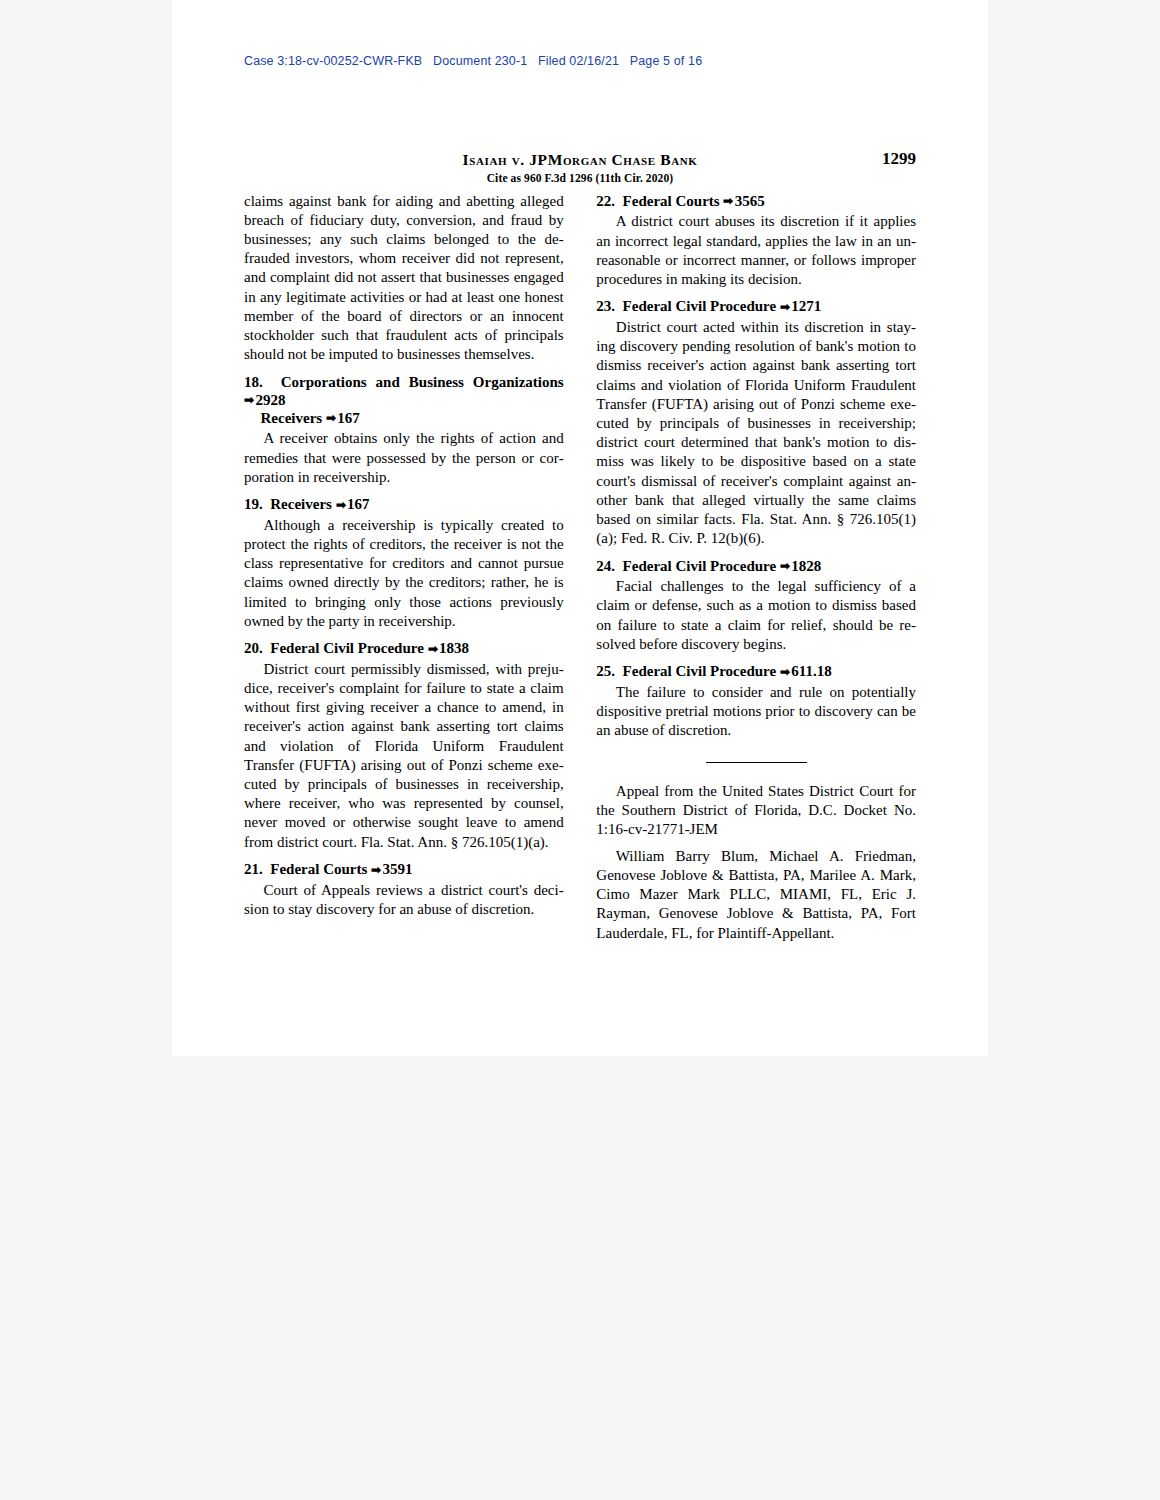Case 3:18-cv-00252-CWR-FKB Document 230-1 Filed 02/16/21 Page 5 of 16
1299
Isaiah v. JPMorgan Chase Bank
Cite as 960 F.3d 1296 (11th Cir. 2020)
claims against bank for aiding and abetting alleged breach of fiduciary duty, conversion, and fraud by businesses; any such claims belonged to the defrauded investors, whom receiver did not represent, and complaint did not assert that businesses engaged in any legitimate activities or had at least one honest member of the board of directors or an innocent stockholder such that fraudulent acts of principals should not be imputed to businesses themselves.
18. Corporations and Business Organizations 2928 Receivers 167
A receiver obtains only the rights of action and remedies that were possessed by the person or corporation in receivership.
19. Receivers 167
Although a receivership is typically created to protect the rights of creditors, the receiver is not the class representative for creditors and cannot pursue claims owned directly by the creditors; rather, he is limited to bringing only those actions previously owned by the party in receivership.
20. Federal Civil Procedure 1838
District court permissibly dismissed, with prejudice, receiver's complaint for failure to state a claim without first giving receiver a chance to amend, in receiver's action against bank asserting tort claims and violation of Florida Uniform Fraudulent Transfer (FUFTA) arising out of Ponzi scheme executed by principals of businesses in receivership, where receiver, who was represented by counsel, never moved or otherwise sought leave to amend from district court. Fla. Stat. Ann. § 726.105(1)(a).
21. Federal Courts 3591
Court of Appeals reviews a district court's decision to stay discovery for an abuse of discretion.
22. Federal Courts 3565
A district court abuses its discretion if it applies an incorrect legal standard, applies the law in an unreasonable or incorrect manner, or follows improper procedures in making its decision.
23. Federal Civil Procedure 1271
District court acted within its discretion in staying discovery pending resolution of bank's motion to dismiss receiver's action against bank asserting tort claims and violation of Florida Uniform Fraudulent Transfer (FUFTA) arising out of Ponzi scheme executed by principals of businesses in receivership; district court determined that bank's motion to dismiss was likely to be dispositive based on a state court's dismissal of receiver's complaint against another bank that alleged virtually the same claims based on similar facts. Fla. Stat. Ann. § 726.105(1)(a); Fed. R. Civ. P. 12(b)(6).
24. Federal Civil Procedure 1828
Facial challenges to the legal sufficiency of a claim or defense, such as a motion to dismiss based on failure to state a claim for relief, should be resolved before discovery begins.
25. Federal Civil Procedure 611.18
The failure to consider and rule on potentially dispositive pretrial motions prior to discovery can be an abuse of discretion.
Appeal from the United States District Court for the Southern District of Florida, D.C. Docket No. 1:16-cv-21771-JEM
William Barry Blum, Michael A. Friedman, Genovese Joblove & Battista, PA, Marilee A. Mark, Cimo Mazer Mark PLLC, MIAMI, FL, Eric J. Rayman, Genovese Joblove & Battista, PA, Fort Lauderdale, FL, for Plaintiff-Appellant.